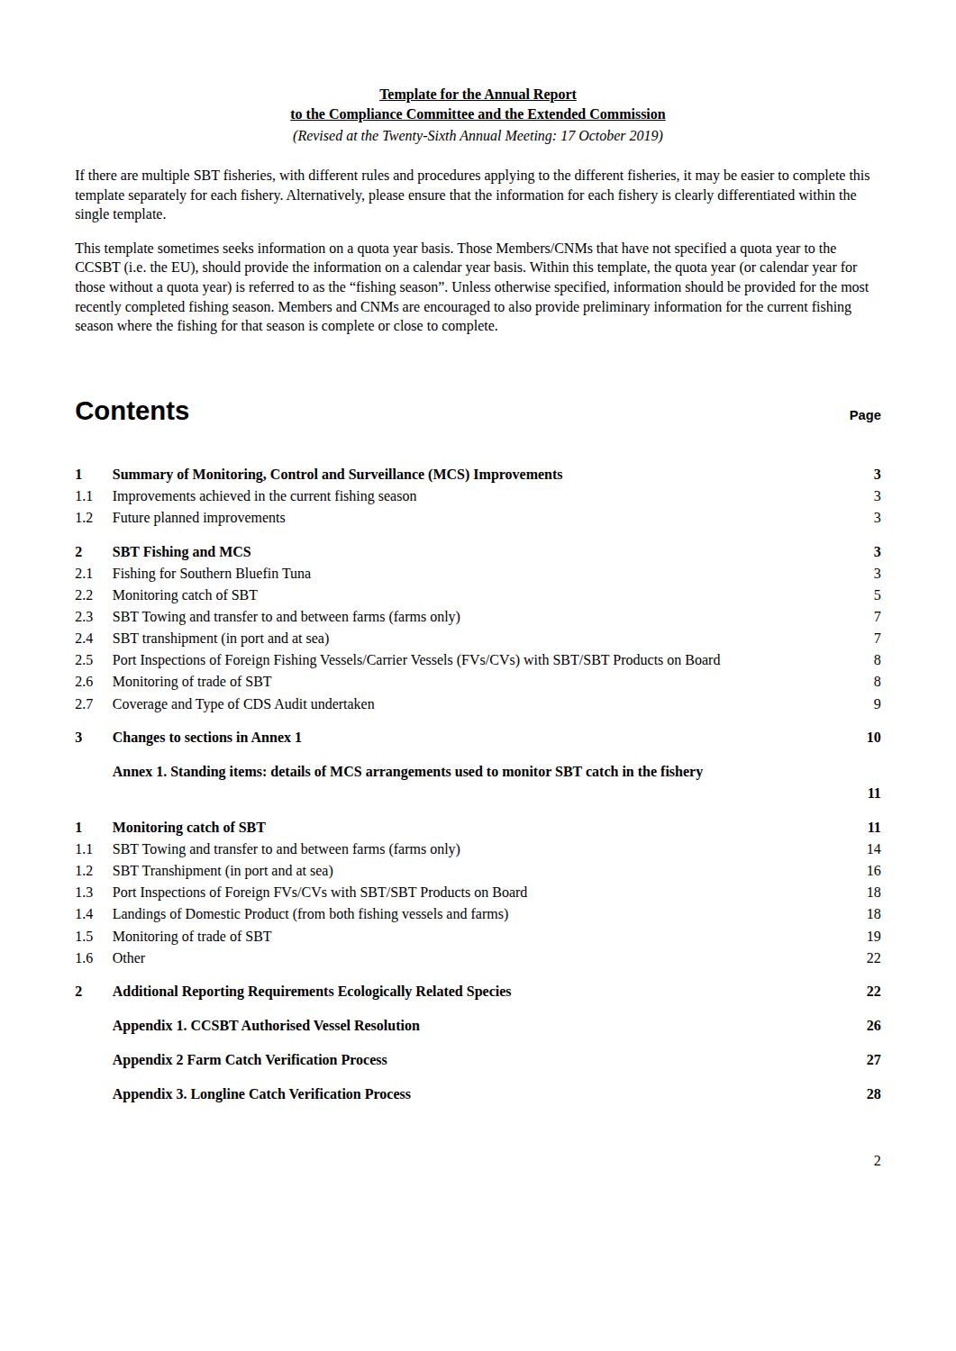Template for the Annual Report
to the Compliance Committee and the Extended Commission
(Revised at the Twenty-Sixth Annual Meeting: 17 October 2019)
If there are multiple SBT fisheries, with different rules and procedures applying to the different fisheries, it may be easier to complete this template separately for each fishery. Alternatively, please ensure that the information for each fishery is clearly differentiated within the single template.
This template sometimes seeks information on a quota year basis. Those Members/CNMs that have not specified a quota year to the CCSBT (i.e. the EU), should provide the information on a calendar year basis. Within this template, the quota year (or calendar year for those without a quota year) is referred to as the “fishing season”. Unless otherwise specified, information should be provided for the most recently completed fishing season. Members and CNMs are encouraged to also provide preliminary information for the current fishing season where the fishing for that season is complete or close to complete.
Contents
Page
| 1 | Summary of Monitoring, Control and Surveillance (MCS) Improvements | 3 |
| 1.1 | Improvements achieved in the current fishing season | 3 |
| 1.2 | Future planned improvements | 3 |
| 2 | SBT Fishing and MCS | 3 |
| 2.1 | Fishing for Southern Bluefin Tuna | 3 |
| 2.2 | Monitoring catch of SBT | 5 |
| 2.3 | SBT Towing and transfer to and between farms (farms only) | 7 |
| 2.4 | SBT transhipment (in port and at sea) | 7 |
| 2.5 | Port Inspections of Foreign Fishing Vessels/Carrier Vessels (FVs/CVs) with SBT/SBT Products on Board | 8 |
| 2.6 | Monitoring of trade of SBT | 8 |
| 2.7 | Coverage and Type of CDS Audit undertaken | 9 |
| 3 | Changes to sections in Annex 1 | 10 |
| | Annex 1. Standing items: details of MCS arrangements used to monitor SBT catch in the fishery | |
| | | 11 |
| 1 | Monitoring catch of SBT | 11 |
| 1.1 | SBT Towing and transfer to and between farms (farms only) | 14 |
| 1.2 | SBT Transhipment (in port and at sea) | 16 |
| 1.3 | Port Inspections of Foreign FVs/CVs with SBT/SBT Products on Board | 18 |
| 1.4 | Landings of Domestic Product (from both fishing vessels and farms) | 18 |
| 1.5 | Monitoring of trade of SBT | 19 |
| 1.6 | Other | 22 |
| 2 | Additional Reporting Requirements Ecologically Related Species | 22 |
| | Appendix 1. CCSBT Authorised Vessel Resolution | 26 |
| | Appendix 2 Farm Catch Verification Process | 27 |
| | Appendix 3. Longline Catch Verification Process | 28 |
2